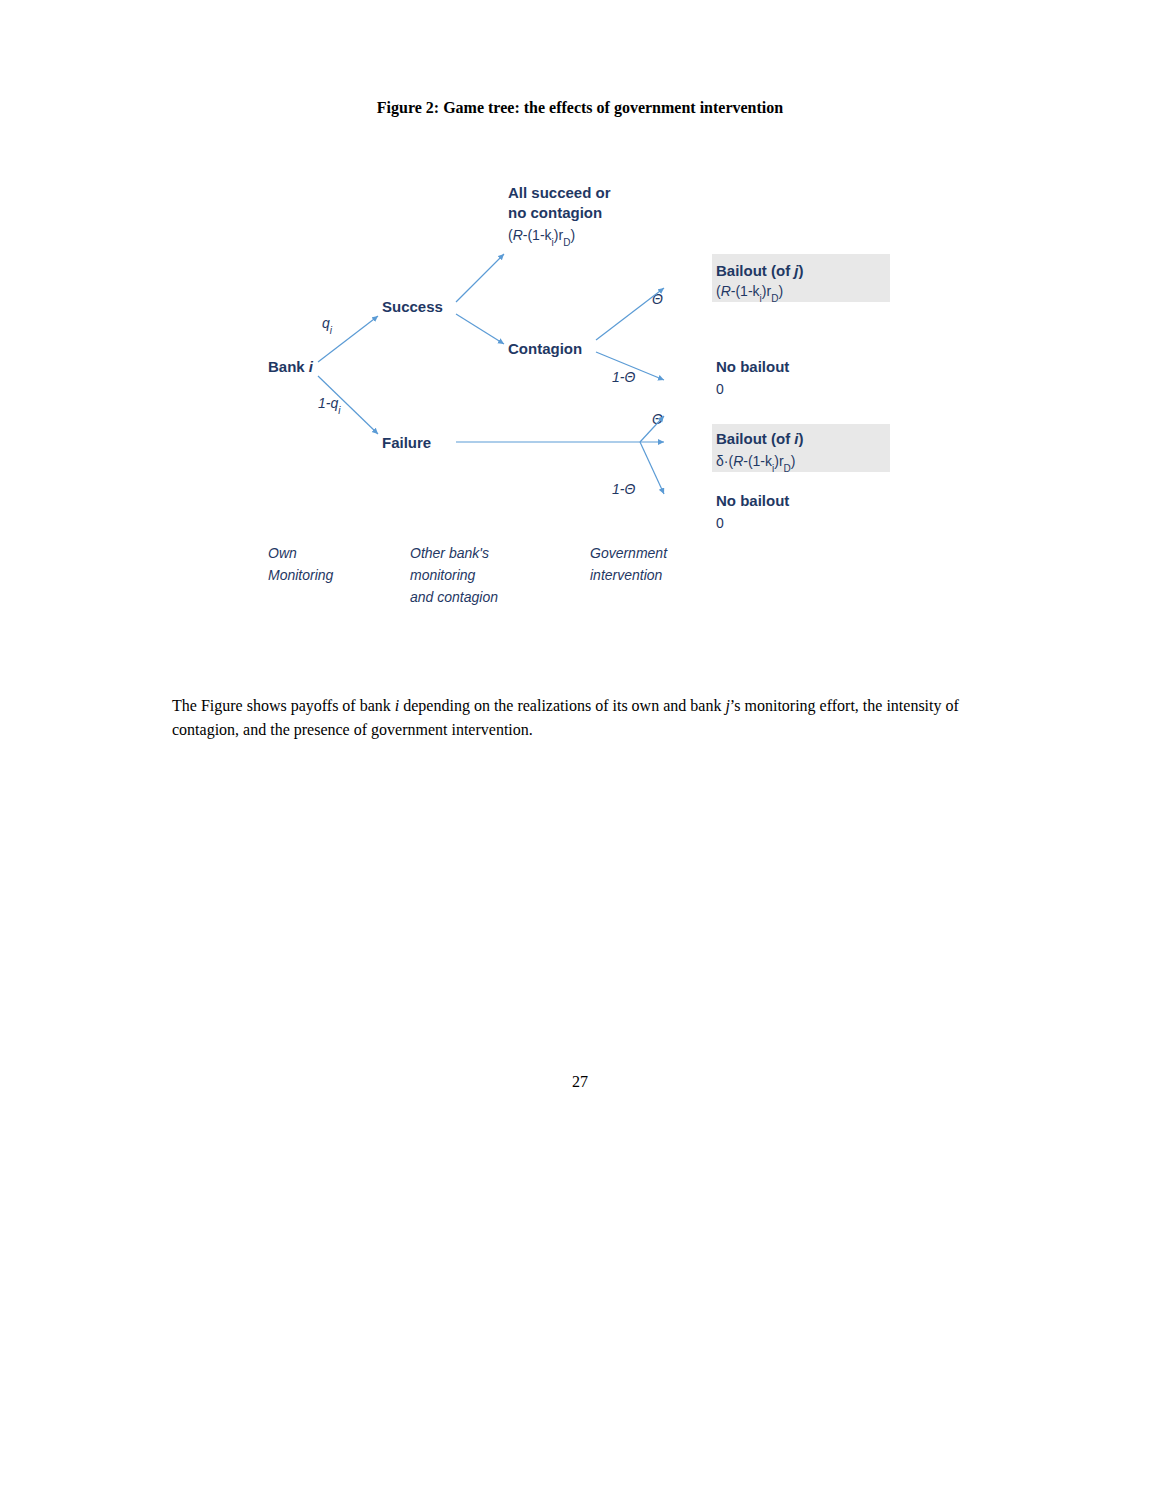Figure 2: Game tree: the effects of government intervention
Game tree showing the effects of government intervention A decision tree beginning at Bank i, branching with probability q sub i to Success and 1 minus q sub i to Failure. Success branches to "All succeed or no contagion" with payoff R minus open paren 1 minus k sub i close paren r sub D, or to Contagion. Contagion branches with probability theta to Bailout of j with payoff R minus open paren 1 minus k sub i close paren r sub D, or with probability 1 minus theta to No bailout with payoff 0. Failure leads to a node branching with probability theta to Bailout of i with payoff delta times open paren R minus open paren 1 minus k sub i close paren r sub D close paren, or with probability 1 minus theta to No bailout with payoff 0. Stage labels along the bottom read Own Monitoring, Other bank's monitoring and contagion, and Government intervention. All succeed or no contagion (R-(1-ki)rD) Bank i qi 1-qi Success Failure Contagion Θ 1-Θ Bailout (of j) (R-(1-ki)rD) No bailout 0 Θ 1-Θ Bailout (of i) δ·(R-(1-ki)rD) No bailout 0 Own Monitoring Other bank's monitoring and contagion Government intervention
The Figure shows payoffs of bank i depending on the realizations of its own and bank j’s monitoring effort, the intensity of contagion, and the presence of government intervention.
27